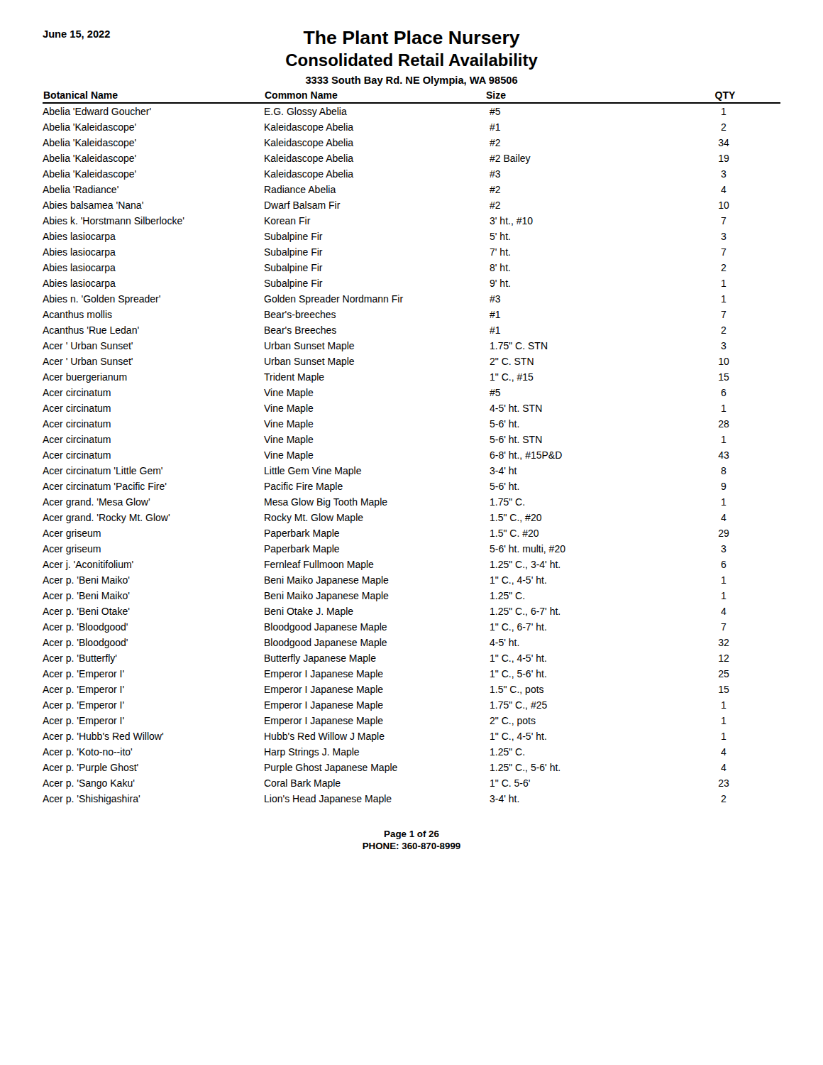June 15, 2022
The Plant Place Nursery
Consolidated Retail Availability
3333 South Bay Rd. NE Olympia, WA 98506
| Botanical Name | Common Name | Size | QTY |
| --- | --- | --- | --- |
| Abelia 'Edward Goucher' | E.G. Glossy Abelia | #5 | 1 |
| Abelia 'Kaleidascope' | Kaleidascope Abelia | #1 | 2 |
| Abelia 'Kaleidascope' | Kaleidascope Abelia | #2 | 34 |
| Abelia 'Kaleidascope' | Kaleidascope Abelia | #2 Bailey | 19 |
| Abelia 'Kaleidascope' | Kaleidascope Abelia | #3 | 3 |
| Abelia 'Radiance' | Radiance Abelia | #2 | 4 |
| Abies balsamea 'Nana' | Dwarf Balsam Fir | #2 | 10 |
| Abies k. 'Horstmann Silberlocke' | Korean Fir | 3' ht., #10 | 7 |
| Abies lasiocarpa | Subalpine Fir | 5' ht. | 3 |
| Abies lasiocarpa | Subalpine Fir | 7' ht. | 7 |
| Abies lasiocarpa | Subalpine Fir | 8' ht. | 2 |
| Abies lasiocarpa | Subalpine Fir | 9' ht. | 1 |
| Abies n. 'Golden Spreader' | Golden Spreader Nordmann Fir | #3 | 1 |
| Acanthus mollis | Bear's-breeches | #1 | 7 |
| Acanthus 'Rue Ledan' | Bear's Breeches | #1 | 2 |
| Acer ' Urban Sunset' | Urban Sunset Maple | 1.75" C. STN | 3 |
| Acer ' Urban Sunset' | Urban Sunset Maple | 2" C. STN | 10 |
| Acer buergerianum | Trident Maple | 1" C., #15 | 15 |
| Acer circinatum | Vine Maple | #5 | 6 |
| Acer circinatum | Vine Maple | 4-5' ht. STN | 1 |
| Acer circinatum | Vine Maple | 5-6' ht. | 28 |
| Acer circinatum | Vine Maple | 5-6' ht. STN | 1 |
| Acer circinatum | Vine Maple | 6-8' ht., #15P&D | 43 |
| Acer circinatum 'Little Gem' | Little Gem Vine Maple | 3-4' ht | 8 |
| Acer circinatum 'Pacific Fire' | Pacific Fire Maple | 5-6' ht. | 9 |
| Acer grand. 'Mesa Glow' | Mesa Glow Big Tooth Maple | 1.75" C. | 1 |
| Acer grand. 'Rocky Mt. Glow' | Rocky Mt. Glow Maple | 1.5" C., #20 | 4 |
| Acer griseum | Paperbark Maple | 1.5" C. #20 | 29 |
| Acer griseum | Paperbark Maple | 5-6' ht. multi, #20 | 3 |
| Acer j. 'Aconitifolium' | Fernleaf Fullmoon Maple | 1.25" C., 3-4' ht. | 6 |
| Acer p. 'Beni Maiko' | Beni Maiko Japanese Maple | 1" C., 4-5' ht. | 1 |
| Acer p. 'Beni Maiko' | Beni Maiko Japanese Maple | 1.25" C. | 1 |
| Acer p. 'Beni Otake' | Beni Otake J. Maple | 1.25" C., 6-7' ht. | 4 |
| Acer p. 'Bloodgood' | Bloodgood Japanese Maple | 1" C., 6-7' ht. | 7 |
| Acer p. 'Bloodgood' | Bloodgood Japanese Maple | 4-5' ht. | 32 |
| Acer p. 'Butterfly' | Butterfly Japanese Maple | 1" C., 4-5' ht. | 12 |
| Acer p. 'Emperor I' | Emperor I Japanese Maple | 1" C., 5-6' ht. | 25 |
| Acer p. 'Emperor I' | Emperor I Japanese Maple | 1.5" C., pots | 15 |
| Acer p. 'Emperor I' | Emperor I Japanese Maple | 1.75" C., #25 | 1 |
| Acer p. 'Emperor I' | Emperor I Japanese Maple | 2" C., pots | 1 |
| Acer p. 'Hubb's Red Willow' | Hubb's Red Willow J Maple | 1" C., 4-5' ht. | 1 |
| Acer p. 'Koto-no--ito' | Harp Strings J. Maple | 1.25" C. | 4 |
| Acer p. 'Purple Ghost' | Purple Ghost Japanese Maple | 1.25" C., 5-6' ht. | 4 |
| Acer p. 'Sango Kaku' | Coral Bark Maple | 1" C. 5-6' | 23 |
| Acer p. 'Shishigashira' | Lion's Head Japanese Maple | 3-4' ht. | 2 |
Page 1 of 26
PHONE: 360-870-8999